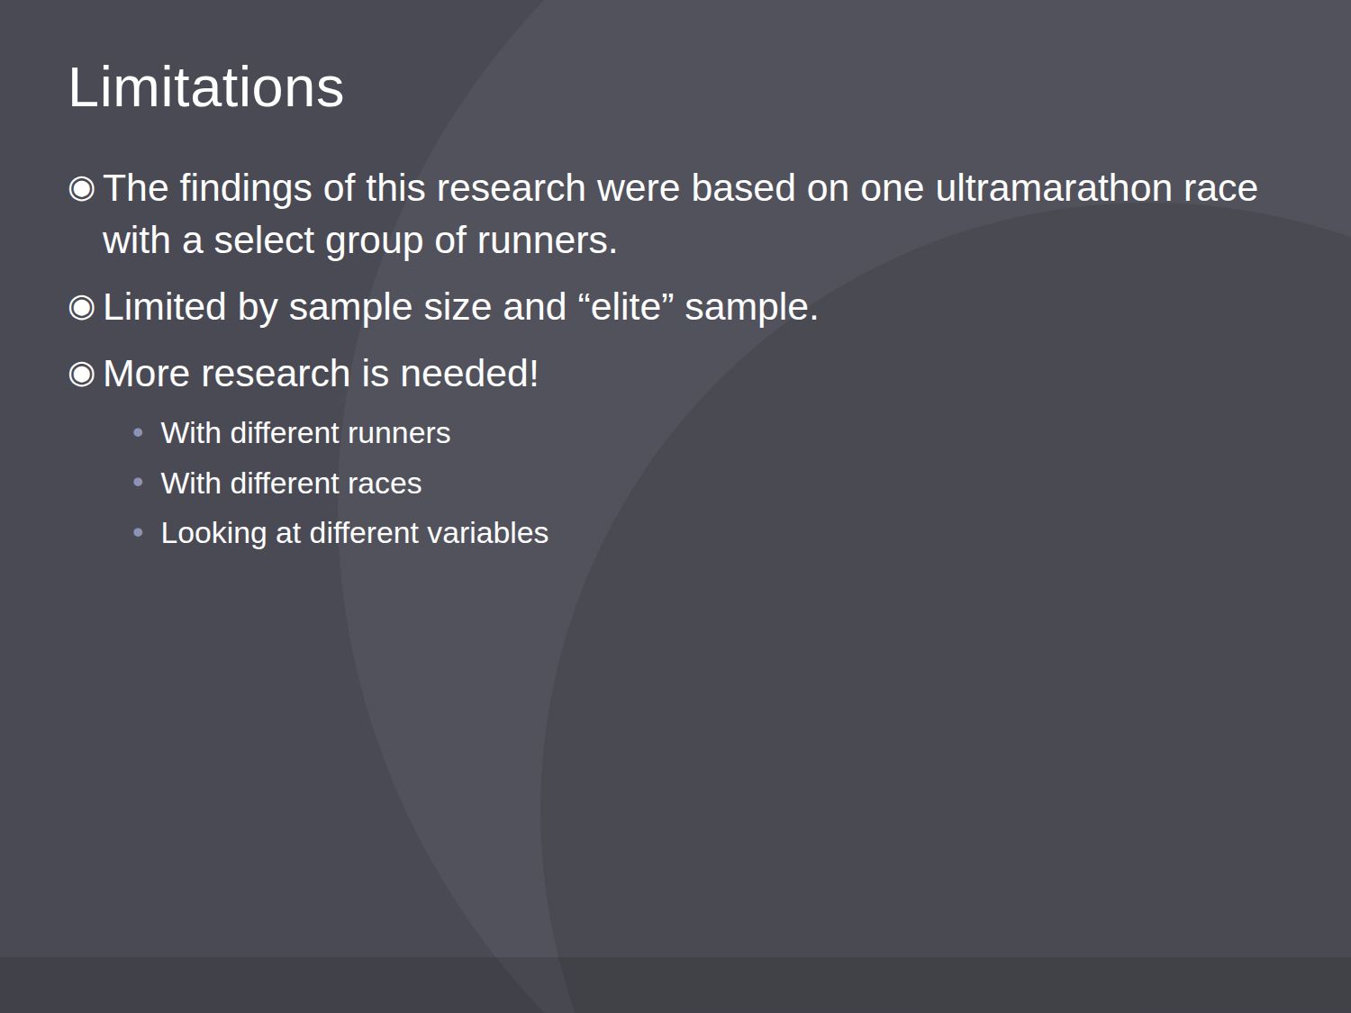Limitations
The findings of this research were based on one ultramarathon race with a select group of runners.
Limited by sample size and “elite” sample.
More research is needed!
With different runners
With different races
Looking at different variables